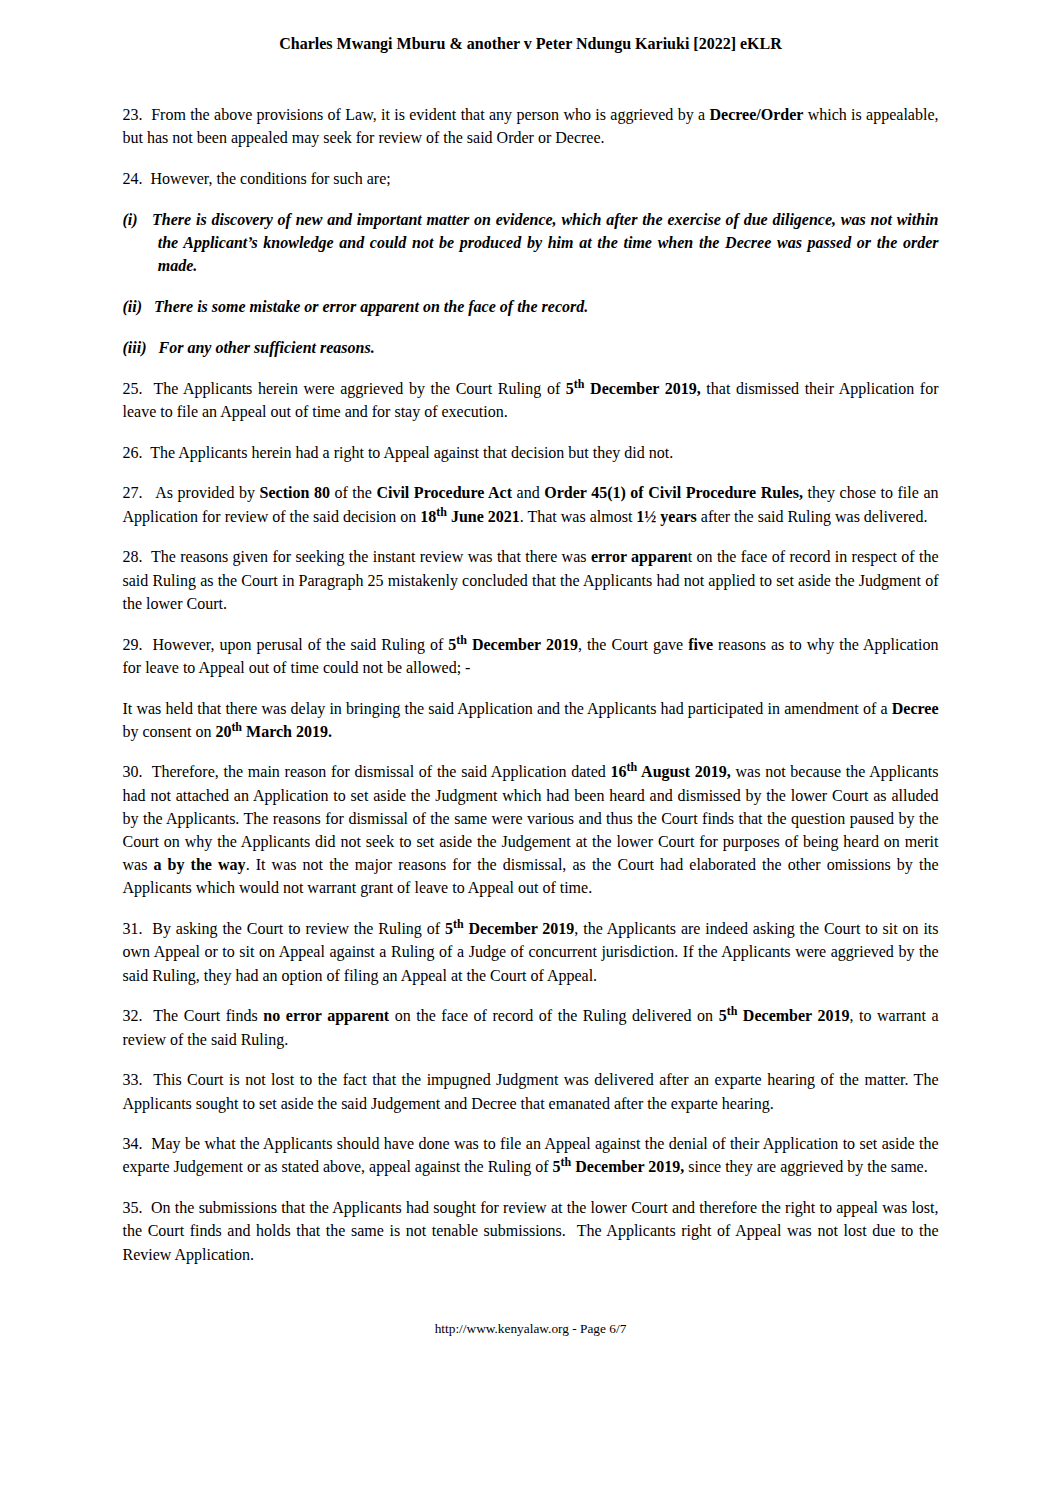Charles Mwangi Mburu & another v Peter Ndungu Kariuki [2022] eKLR
23. From the above provisions of Law, it is evident that any person who is aggrieved by a Decree/Order which is appealable, but has not been appealed may seek for review of the said Order or Decree.
24. However, the conditions for such are;
(i) There is discovery of new and important matter on evidence, which after the exercise of due diligence, was not within the Applicant’s knowledge and could not be produced by him at the time when the Decree was passed or the order made.
(ii) There is some mistake or error apparent on the face of the record.
(iii) For any other sufficient reasons.
25. The Applicants herein were aggrieved by the Court Ruling of 5th December 2019, that dismissed their Application for leave to file an Appeal out of time and for stay of execution.
26. The Applicants herein had a right to Appeal against that decision but they did not.
27. As provided by Section 80 of the Civil Procedure Act and Order 45(1) of Civil Procedure Rules, they chose to file an Application for review of the said decision on 18th June 2021. That was almost 1½ years after the said Ruling was delivered.
28. The reasons given for seeking the instant review was that there was error apparent on the face of record in respect of the said Ruling as the Court in Paragraph 25 mistakenly concluded that the Applicants had not applied to set aside the Judgment of the lower Court.
29. However, upon perusal of the said Ruling of 5th December 2019, the Court gave five reasons as to why the Application for leave to Appeal out of time could not be allowed; -
It was held that there was delay in bringing the said Application and the Applicants had participated in amendment of a Decree by consent on 20th March 2019.
30. Therefore, the main reason for dismissal of the said Application dated 16th August 2019, was not because the Applicants had not attached an Application to set aside the Judgment which had been heard and dismissed by the lower Court as alluded by the Applicants. The reasons for dismissal of the same were various and thus the Court finds that the question paused by the Court on why the Applicants did not seek to set aside the Judgement at the lower Court for purposes of being heard on merit was a by the way. It was not the major reasons for the dismissal, as the Court had elaborated the other omissions by the Applicants which would not warrant grant of leave to Appeal out of time.
31. By asking the Court to review the Ruling of 5th December 2019, the Applicants are indeed asking the Court to sit on its own Appeal or to sit on Appeal against a Ruling of a Judge of concurrent jurisdiction. If the Applicants were aggrieved by the said Ruling, they had an option of filing an Appeal at the Court of Appeal.
32. The Court finds no error apparent on the face of record of the Ruling delivered on 5th December 2019, to warrant a review of the said Ruling.
33. This Court is not lost to the fact that the impugned Judgment was delivered after an exparte hearing of the matter. The Applicants sought to set aside the said Judgement and Decree that emanated after the exparte hearing.
34. May be what the Applicants should have done was to file an Appeal against the denial of their Application to set aside the exparte Judgement or as stated above, appeal against the Ruling of 5th December 2019, since they are aggrieved by the same.
35. On the submissions that the Applicants had sought for review at the lower Court and therefore the right to appeal was lost, the Court finds and holds that the same is not tenable submissions. The Applicants right of Appeal was not lost due to the Review Application.
http://www.kenyalaw.org - Page 6/7